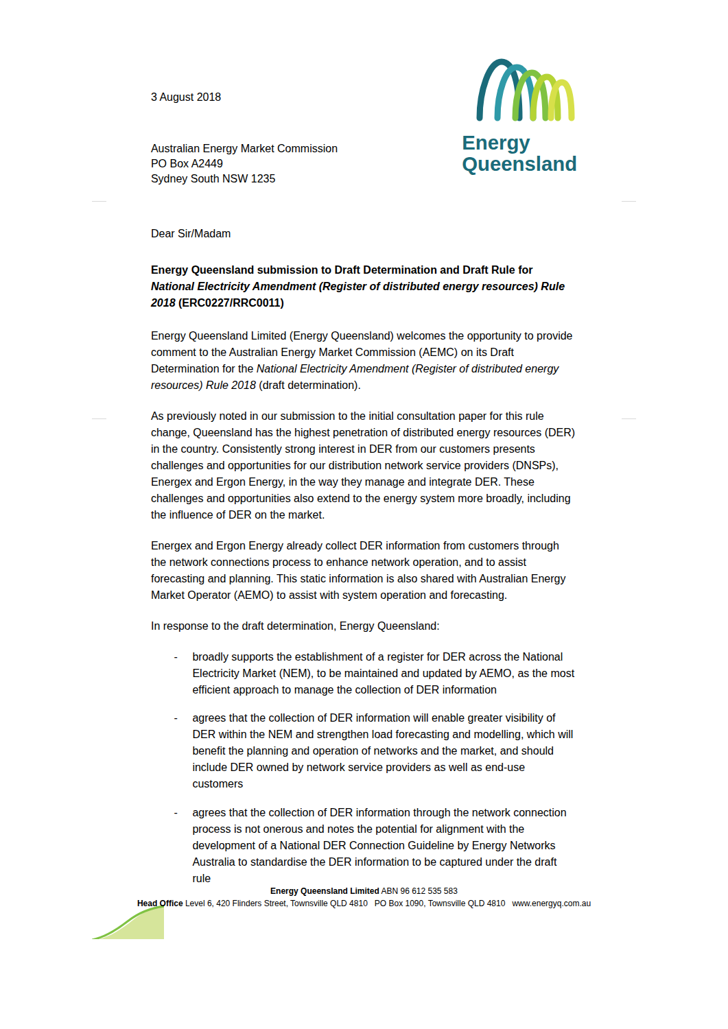Energy
Queensland
3 August 2018
Australian Energy Market Commission
PO Box A2449
Sydney South NSW 1235
Dear Sir/Madam
Energy Queensland submission to Draft Determination and Draft Rule for National Electricity Amendment (Register of distributed energy resources) Rule 2018 (ERC0227/RRC0011)
Energy Queensland Limited (Energy Queensland) welcomes the opportunity to provide comment to the Australian Energy Market Commission (AEMC) on its Draft Determination for the National Electricity Amendment (Register of distributed energy resources) Rule 2018 (draft determination).
As previously noted in our submission to the initial consultation paper for this rule change, Queensland has the highest penetration of distributed energy resources (DER) in the country. Consistently strong interest in DER from our customers presents challenges and opportunities for our distribution network service providers (DNSPs), Energex and Ergon Energy, in the way they manage and integrate DER. These challenges and opportunities also extend to the energy system more broadly, including the influence of DER on the market.
Energex and Ergon Energy already collect DER information from customers through the network connections process to enhance network operation, and to assist forecasting and planning. This static information is also shared with Australian Energy Market Operator (AEMO) to assist with system operation and forecasting.
In response to the draft determination, Energy Queensland:
broadly supports the establishment of a register for DER across the National Electricity Market (NEM), to be maintained and updated by AEMO, as the most efficient approach to manage the collection of DER information
agrees that the collection of DER information will enable greater visibility of DER within the NEM and strengthen load forecasting and modelling, which will benefit the planning and operation of networks and the market, and should include DER owned by network service providers as well as end-use customers
agrees that the collection of DER information through the network connection process is not onerous and notes the potential for alignment with the development of a National DER Connection Guideline by Energy Networks Australia to standardise the DER information to be captured under the draft rule
Energy Queensland Limited ABN 96 612 535 583
Head Office Level 6, 420 Flinders Street, Townsville QLD 4810 PO Box 1090, Townsville QLD 4810 www.energyq.com.au